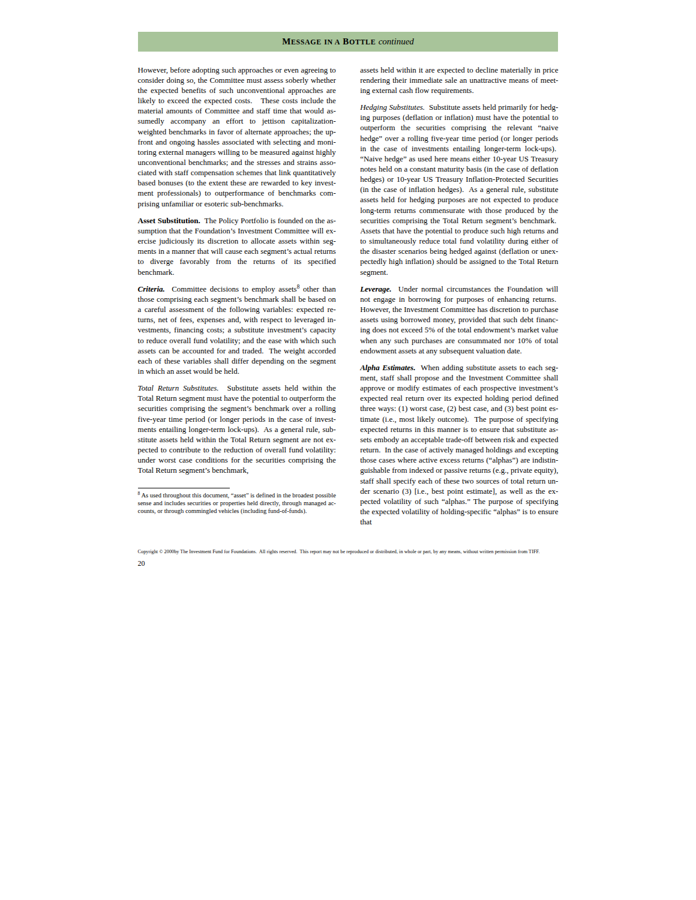MESSAGE IN A BOTTLE continued
However, before adopting such approaches or even agreeing to consider doing so, the Committee must assess soberly whether the expected benefits of such unconventional approaches are likely to exceed the expected costs. These costs include the material amounts of Committee and staff time that would assumedly accompany an effort to jettison capitalization-weighted benchmarks in favor of alternate approaches; the upfront and ongoing hassles associated with selecting and monitoring external managers willing to be measured against highly unconventional benchmarks; and the stresses and strains associated with staff compensation schemes that link quantitatively based bonuses (to the extent these are rewarded to key investment professionals) to outperformance of benchmarks comprising unfamiliar or esoteric sub-benchmarks.
Asset Substitution. The Policy Portfolio is founded on the assumption that the Foundation’s Investment Committee will exercise judiciously its discretion to allocate assets within segments in a manner that will cause each segment’s actual returns to diverge favorably from the returns of its specified benchmark.
Criteria. Committee decisions to employ assets8 other than those comprising each segment’s benchmark shall be based on a careful assessment of the following variables: expected returns, net of fees, expenses and, with respect to leveraged investments, financing costs; a substitute investment’s capacity to reduce overall fund volatility; and the ease with which such assets can be accounted for and traded. The weight accorded each of these variables shall differ depending on the segment in which an asset would be held.
Total Return Substitutes. Substitute assets held within the Total Return segment must have the potential to outperform the securities comprising the segment’s benchmark over a rolling five-year time period (or longer periods in the case of investments entailing longer-term lock-ups). As a general rule, substitute assets held within the Total Return segment are not expected to contribute to the reduction of overall fund volatility: under worst case conditions for the securities comprising the Total Return segment’s benchmark,
8 As used throughout this document, “asset” is defined in the broadest possible sense and includes securities or properties held directly, through managed accounts, or through commingled vehicles (including fund-of-funds).
assets held within it are expected to decline materially in price rendering their immediate sale an unattractive means of meeting external cash flow requirements.
Hedging Substitutes. Substitute assets held primarily for hedging purposes (deflation or inflation) must have the potential to outperform the securities comprising the relevant “naive hedge” over a rolling five-year time period (or longer periods in the case of investments entailing longer-term lock-ups). “Naive hedge” as used here means either 10-year US Treasury notes held on a constant maturity basis (in the case of deflation hedges) or 10-year US Treasury Inflation-Protected Securities (in the case of inflation hedges). As a general rule, substitute assets held for hedging purposes are not expected to produce long-term returns commensurate with those produced by the securities comprising the Total Return segment’s benchmark. Assets that have the potential to produce such high returns and to simultaneously reduce total fund volatility during either of the disaster scenarios being hedged against (deflation or unexpectedly high inflation) should be assigned to the Total Return segment.
Leverage. Under normal circumstances the Foundation will not engage in borrowing for purposes of enhancing returns. However, the Investment Committee has discretion to purchase assets using borrowed money, provided that such debt financing does not exceed 5% of the total endowment’s market value when any such purchases are consummated nor 10% of total endowment assets at any subsequent valuation date.
Alpha Estimates. When adding substitute assets to each segment, staff shall propose and the Investment Committee shall approve or modify estimates of each prospective investment’s expected real return over its expected holding period defined three ways: (1) worst case, (2) best case, and (3) best point estimate (i.e., most likely outcome). The purpose of specifying expected returns in this manner is to ensure that substitute assets embody an acceptable trade-off between risk and expected return. In the case of actively managed holdings and excepting those cases where active excess returns (“alphas”) are indistinguishable from indexed or passive returns (e.g., private equity), staff shall specify each of these two sources of total return under scenario (3) [i.e., best point estimate], as well as the expected volatility of such “alphas.” The purpose of specifying the expected volatility of holding-specific “alphas” is to ensure that
Copyright © 2000by The Investment Fund for Foundations. All rights reserved. This report may not be reproduced or distributed, in whole or part, by any means, without written permission from TIFF.
20